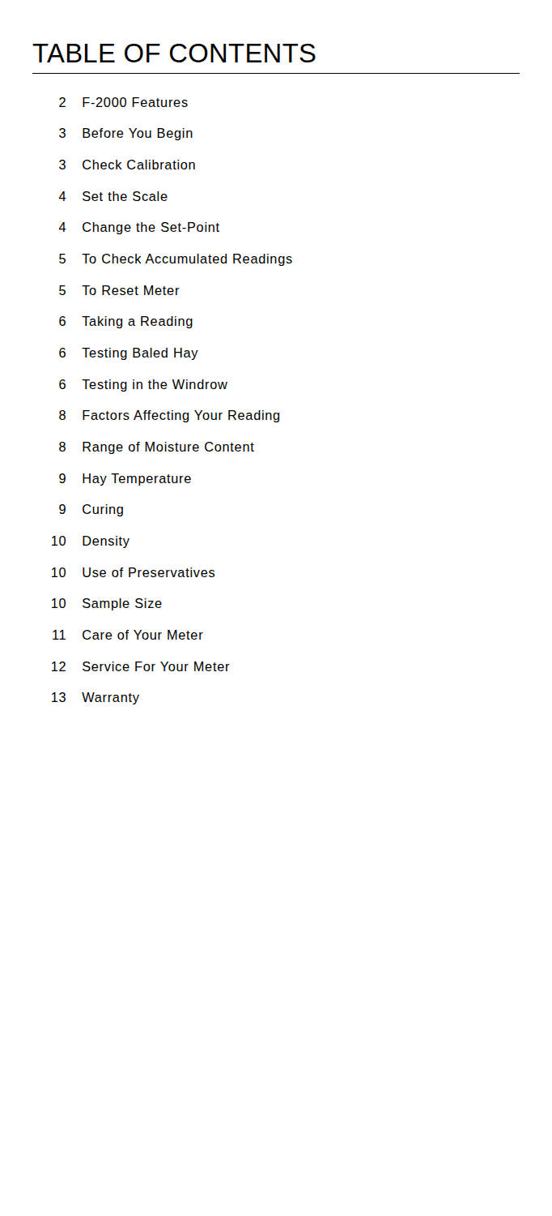TABLE OF CONTENTS
2 F-2000 Features
3 Before You Begin
3 Check Calibration
4 Set the Scale
4 Change the Set-Point
5 To Check Accumulated Readings
5 To Reset Meter
6 Taking a Reading
6 Testing Baled Hay
6 Testing in the Windrow
8 Factors Affecting Your Reading
8 Range of Moisture Content
9 Hay Temperature
9 Curing
10 Density
10 Use of Preservatives
10 Sample Size
11 Care of Your Meter
12 Service For Your Meter
13 Warranty